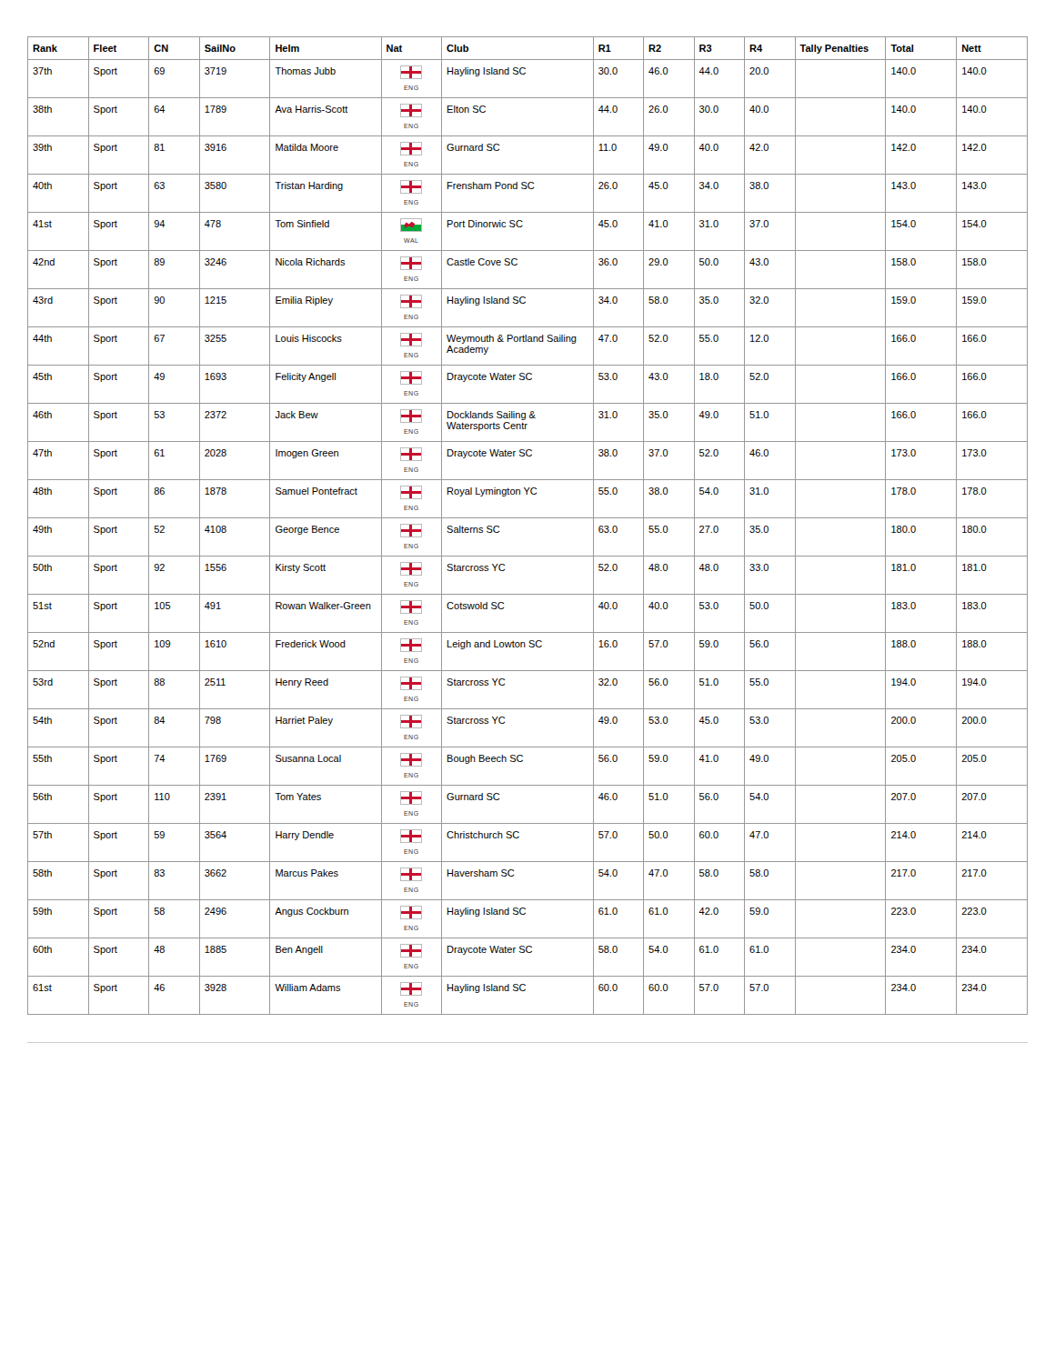| Rank | Fleet | CN | SailNo | Helm | Nat | Club | R1 | R2 | R3 | R4 | Tally Penalties | Total | Nett |
| --- | --- | --- | --- | --- | --- | --- | --- | --- | --- | --- | --- | --- | --- |
| 37th | Sport | 69 | 3719 | Thomas Jubb | ENG | Hayling Island SC | 30.0 | 46.0 | 44.0 | 20.0 | | 140.0 | 140.0 |
| 38th | Sport | 64 | 1789 | Ava Harris-Scott | ENG | Elton SC | 44.0 | 26.0 | 30.0 | 40.0 | | 140.0 | 140.0 |
| 39th | Sport | 81 | 3916 | Matilda Moore | ENG | Gurnard SC | 11.0 | 49.0 | 40.0 | 42.0 | | 142.0 | 142.0 |
| 40th | Sport | 63 | 3580 | Tristan Harding | ENG | Frensham Pond SC | 26.0 | 45.0 | 34.0 | 38.0 | | 143.0 | 143.0 |
| 41st | Sport | 94 | 478 | Tom Sinfield | WAL | Port Dinorwic SC | 45.0 | 41.0 | 31.0 | 37.0 | | 154.0 | 154.0 |
| 42nd | Sport | 89 | 3246 | Nicola Richards | ENG | Castle Cove SC | 36.0 | 29.0 | 50.0 | 43.0 | | 158.0 | 158.0 |
| 43rd | Sport | 90 | 1215 | Emilia Ripley | ENG | Hayling Island SC | 34.0 | 58.0 | 35.0 | 32.0 | | 159.0 | 159.0 |
| 44th | Sport | 67 | 3255 | Louis Hiscocks | ENG | Weymouth & Portland Sailing Academy | 47.0 | 52.0 | 55.0 | 12.0 | | 166.0 | 166.0 |
| 45th | Sport | 49 | 1693 | Felicity Angell | ENG | Draycote Water SC | 53.0 | 43.0 | 18.0 | 52.0 | | 166.0 | 166.0 |
| 46th | Sport | 53 | 2372 | Jack Bew | ENG | Docklands Sailing & Watersports Centr | 31.0 | 35.0 | 49.0 | 51.0 | | 166.0 | 166.0 |
| 47th | Sport | 61 | 2028 | Imogen Green | ENG | Draycote Water SC | 38.0 | 37.0 | 52.0 | 46.0 | | 173.0 | 173.0 |
| 48th | Sport | 86 | 1878 | Samuel Pontefract | ENG | Royal Lymington YC | 55.0 | 38.0 | 54.0 | 31.0 | | 178.0 | 178.0 |
| 49th | Sport | 52 | 4108 | George Bence | ENG | Salterns SC | 63.0 | 55.0 | 27.0 | 35.0 | | 180.0 | 180.0 |
| 50th | Sport | 92 | 1556 | Kirsty Scott | ENG | Starcross YC | 52.0 | 48.0 | 48.0 | 33.0 | | 181.0 | 181.0 |
| 51st | Sport | 105 | 491 | Rowan Walker-Green | ENG | Cotswold SC | 40.0 | 40.0 | 53.0 | 50.0 | | 183.0 | 183.0 |
| 52nd | Sport | 109 | 1610 | Frederick Wood | ENG | Leigh and Lowton SC | 16.0 | 57.0 | 59.0 | 56.0 | | 188.0 | 188.0 |
| 53rd | Sport | 88 | 2511 | Henry Reed | ENG | Starcross YC | 32.0 | 56.0 | 51.0 | 55.0 | | 194.0 | 194.0 |
| 54th | Sport | 84 | 798 | Harriet Paley | ENG | Starcross YC | 49.0 | 53.0 | 45.0 | 53.0 | | 200.0 | 200.0 |
| 55th | Sport | 74 | 1769 | Susanna Local | ENG | Bough Beech SC | 56.0 | 59.0 | 41.0 | 49.0 | | 205.0 | 205.0 |
| 56th | Sport | 110 | 2391 | Tom Yates | ENG | Gurnard SC | 46.0 | 51.0 | 56.0 | 54.0 | | 207.0 | 207.0 |
| 57th | Sport | 59 | 3564 | Harry Dendle | ENG | Christchurch SC | 57.0 | 50.0 | 60.0 | 47.0 | | 214.0 | 214.0 |
| 58th | Sport | 83 | 3662 | Marcus Pakes | ENG | Haversham SC | 54.0 | 47.0 | 58.0 | 58.0 | | 217.0 | 217.0 |
| 59th | Sport | 58 | 2496 | Angus Cockburn | ENG | Hayling Island SC | 61.0 | 61.0 | 42.0 | 59.0 | | 223.0 | 223.0 |
| 60th | Sport | 48 | 1885 | Ben Angell | ENG | Draycote Water SC | 58.0 | 54.0 | 61.0 | 61.0 | | 234.0 | 234.0 |
| 61st | Sport | 46 | 3928 | William Adams | ENG | Hayling Island SC | 60.0 | 60.0 | 57.0 | 57.0 | | 234.0 | 234.0 |